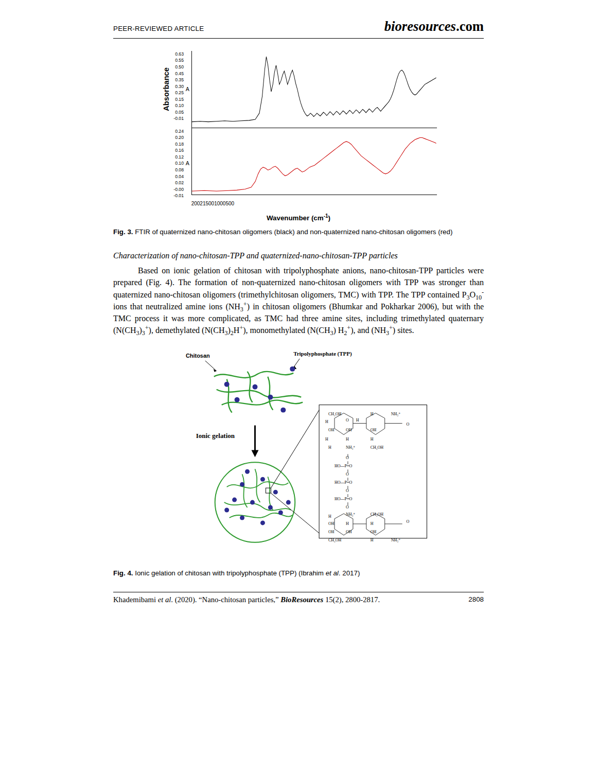PEER-REVIEWED ARTICLE bioresources.com
Absorbance
0.63
0.55
0.50
0.45
0.35
0.30
0.25
0.15
0.10
0.05
-0.01
A
0.24
0.20
0.18
0.16
0.12
0.10
0.08
0.04
0.02
-0.00
-0.01
A
2002 1500 1000 500
Wavenumber (cm-1)
Fig. 3. FTIR of quaternized nano-chitosan oligomers (black) and non-quaternized nano-chitosan oligomers (red)
Characterization of nano-chitosan-TPP and quaternized-nano-chitosan-TPP particles
Based on ionic gelation of chitosan with tripolyphosphate anions, nano-chitosan-TPP particles were prepared (Fig. 4). The formation of non-quaternized nano-chitosan oligomers with TPP was stronger than quaternized nano-chitosan oligomers (trimethylchitosan oligomers, TMC) with TPP. The TPP contained P3O10- ions that neutralized amine ions (NH3+) in chitosan oligomers (Bhumkar and Pokharkar 2006), but with the TMC process it was more complicated, as TMC had three amine sites, including trimethylated quaternary (N(CH3)3+), demethylated (N(CH3)2H+), monomethylated (N(CH3) H2+), and (NH3+) sites.
Chitosan Tripolyphosphate (TPP) Ionic gelation CH₂OH H NH₃⁺ H O H OH OH OH O H H H H NH₃⁺ CH₂OH O HO—P=O O HO—P=O O HO—P=O O H NH₃⁺ CH₂OH OH H H O OH OH OH CH₂OH H NH₃⁺
Fig. 4. Ionic gelation of chitosan with tripolyphosphate (TPP) (Ibrahim et al. 2017)
Khademibami et al. (2020). “Nano-chitosan particles,” BioResources 15(2), 2800-2817. 2808